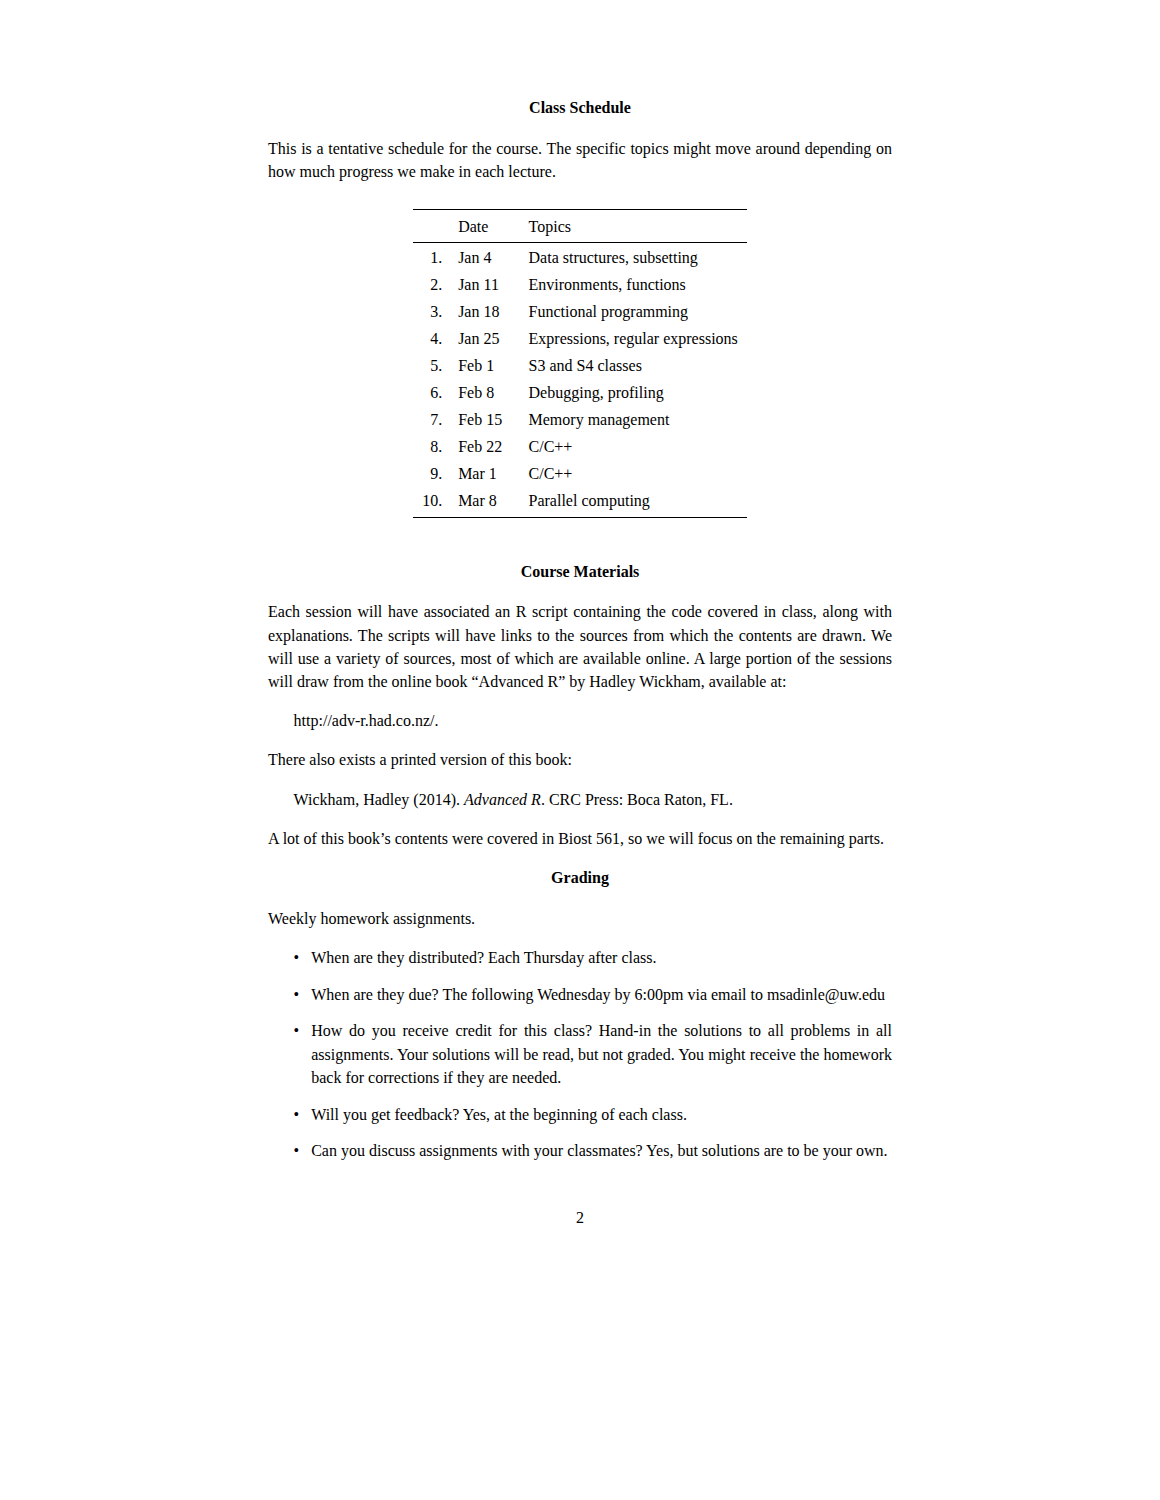Class Schedule
This is a tentative schedule for the course. The specific topics might move around depending on how much progress we make in each lecture.
| | Date | Topics |
| --- | --- | --- |
| 1. | Jan 4 | Data structures, subsetting |
| 2. | Jan 11 | Environments, functions |
| 3. | Jan 18 | Functional programming |
| 4. | Jan 25 | Expressions, regular expressions |
| 5. | Feb 1 | S3 and S4 classes |
| 6. | Feb 8 | Debugging, profiling |
| 7. | Feb 15 | Memory management |
| 8. | Feb 22 | C/C++ |
| 9. | Mar 1 | C/C++ |
| 10. | Mar 8 | Parallel computing |
Course Materials
Each session will have associated an R script containing the code covered in class, along with explanations. The scripts will have links to the sources from which the contents are drawn. We will use a variety of sources, most of which are available online. A large portion of the sessions will draw from the online book “Advanced R” by Hadley Wickham, available at:
http://adv-r.had.co.nz/.
There also exists a printed version of this book:
Wickham, Hadley (2014). Advanced R. CRC Press: Boca Raton, FL.
A lot of this book’s contents were covered in Biost 561, so we will focus on the remaining parts.
Grading
Weekly homework assignments.
When are they distributed? Each Thursday after class.
When are they due? The following Wednesday by 6:00pm via email to msadinle@uw.edu
How do you receive credit for this class? Hand-in the solutions to all problems in all assignments. Your solutions will be read, but not graded. You might receive the homework back for corrections if they are needed.
Will you get feedback? Yes, at the beginning of each class.
Can you discuss assignments with your classmates? Yes, but solutions are to be your own.
2